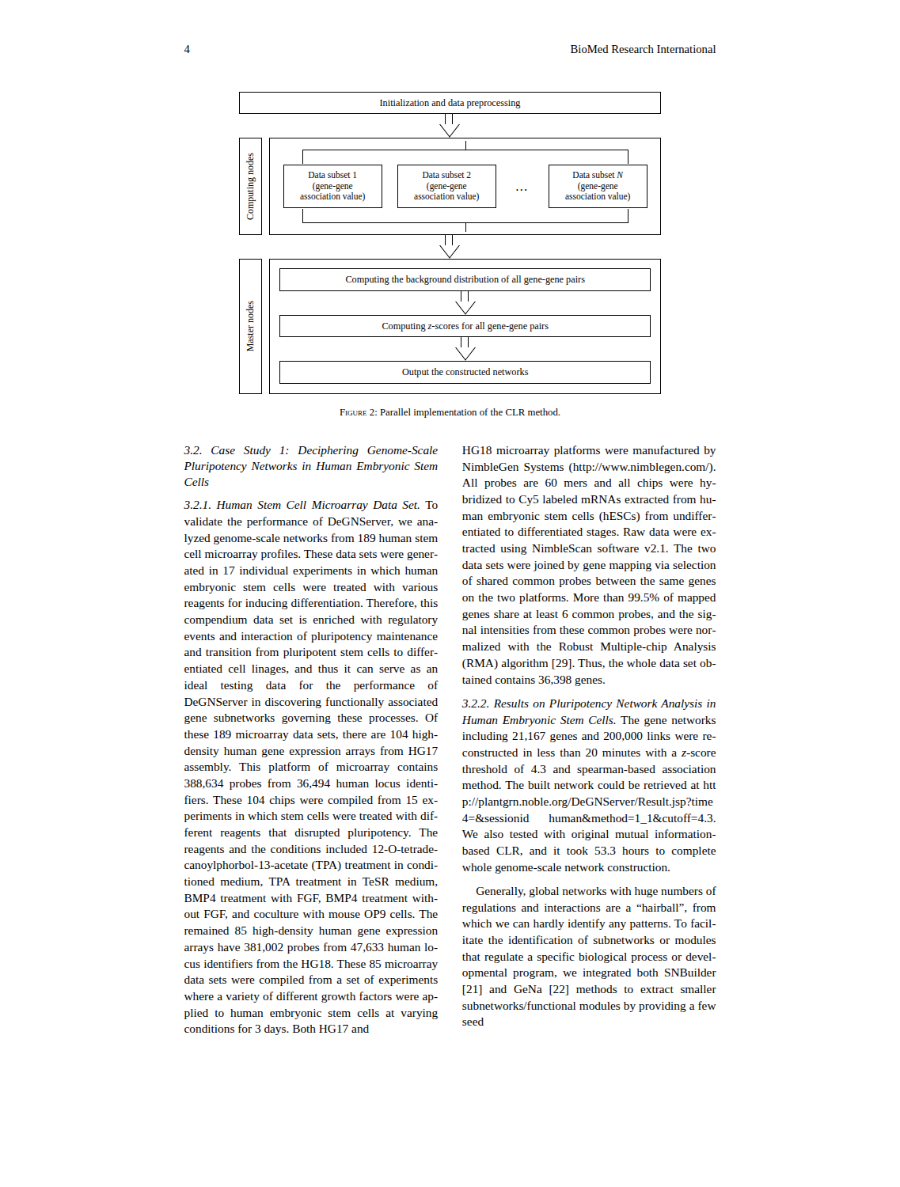4
BioMed Research International
Initialization and data preprocessing
Computing nodes
Data subset 1
(gene-gene
association value)
Data subset 2
(gene-gene
association value)
…
Data subset N
(gene-gene
association value)
Master nodes
Computing the background distribution of all gene-gene pairs
Computing z-scores for all gene-gene pairs
Output the constructed networks
Figure 2: Parallel implementation of the CLR method.
3.2. Case Study 1: Deciphering Genome-Scale Pluripotency Networks in Human Embryonic Stem Cells
3.2.1. Human Stem Cell Microarray Data Set. To validate the performance of DeGNServer, we analyzed genome-scale networks from 189 human stem cell microarray profiles. These data sets were generated in 17 individual experiments in which human embryonic stem cells were treated with various reagents for inducing differentiation. Therefore, this compendium data set is enriched with regulatory events and interaction of pluripotency maintenance and transition from pluripotent stem cells to differentiated cell linages, and thus it can serve as an ideal testing data for the performance of DeGNServer in discovering functionally associated gene subnetworks governing these processes. Of these 189 microarray data sets, there are 104 high-density human gene expression arrays from HG17 assembly. This platform of microarray contains 388,634 probes from 36,494 human locus identifiers. These 104 chips were compiled from 15 experiments in which stem cells were treated with different reagents that disrupted pluripotency. The reagents and the conditions included 12-O-tetradecanoylphorbol-13-acetate (TPA) treatment in conditioned medium, TPA treatment in TeSR medium, BMP4 treatment with FGF, BMP4 treatment without FGF, and coculture with mouse OP9 cells. The remained 85 high-density human gene expression arrays have 381,002 probes from 47,633 human locus identifiers from the HG18. These 85 microarray data sets were compiled from a set of experiments where a variety of different growth factors were applied to human embryonic stem cells at varying conditions for 3 days. Both HG17 and
HG18 microarray platforms were manufactured by NimbleGen Systems (http://www.nimblegen.com/). All probes are 60 mers and all chips were hybridized to Cy5 labeled mRNAs extracted from human embryonic stem cells (hESCs) from undifferentiated to differentiated stages. Raw data were extracted using NimbleScan software v2.1. The two data sets were joined by gene mapping via selection of shared common probes between the same genes on the two platforms. More than 99.5% of mapped genes share at least 6 common probes, and the signal intensities from these common probes were normalized with the Robust Multiple-chip Analysis (RMA) algorithm [29]. Thus, the whole data set obtained contains 36,398 genes.
3.2.2. Results on Pluripotency Network Analysis in Human Embryonic Stem Cells. The gene networks including 21,167 genes and 200,000 links were reconstructed in less than 20 minutes with a z-score threshold of 4.3 and spearman-based association method. The built network could be retrieved at http://plantgrn.noble.org/DeGNServer/Result.jsp?time4=&sessionid human&method=1_1&cutoff=4.3. We also tested with original mutual information-based CLR, and it took 53.3 hours to complete whole genome-scale network construction.
Generally, global networks with huge numbers of regulations and interactions are a “hairball”, from which we can hardly identify any patterns. To facilitate the identification of subnetworks or modules that regulate a specific biological process or developmental program, we integrated both SNBuilder [21] and GeNa [22] methods to extract smaller subnetworks/functional modules by providing a few seed